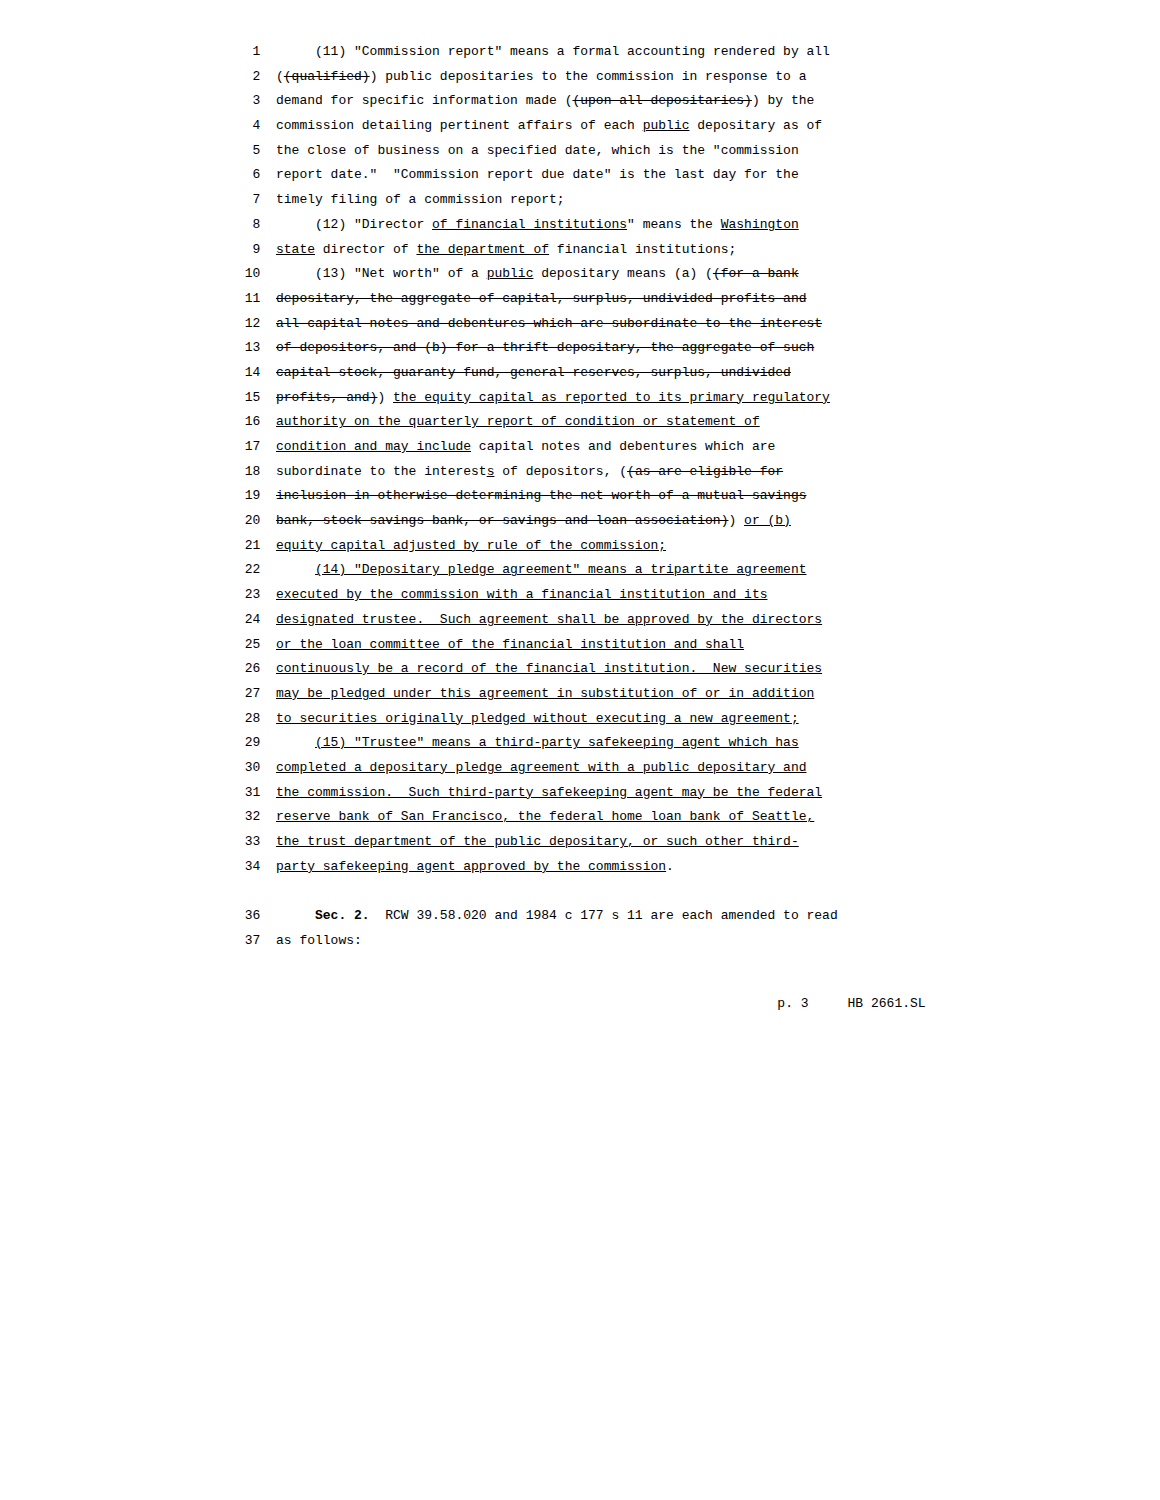(11) "Commission report" means a formal accounting rendered by all
((qualified)) public depositaries to the commission in response to a
demand for specific information made ((upon all depositaries)) by the
commission detailing pertinent affairs of each public depositary as of
the close of business on a specified date, which is the "commission
report date." "Commission report due date" is the last day for the
timely filing of a commission report;
(12) "Director of financial institutions" means the Washington
state director of the department of financial institutions;
(13) "Net worth" of a public depositary means (a) ((for a bank
depositary, the aggregate of capital, surplus, undivided profits and
all capital notes and debentures which are subordinate to the interest
of depositors, and (b) for a thrift depositary, the aggregate of such
capital stock, guaranty fund, general reserves, surplus, undivided
profits, and)) the equity capital as reported to its primary regulatory
authority on the quarterly report of condition or statement of
condition and may include capital notes and debentures which are
subordinate to the interests of depositors, ((as are eligible for
inclusion in otherwise determining the net worth of a mutual savings
bank, stock savings bank, or savings and loan association)) or (b)
equity capital adjusted by rule of the commission;
(14) "Depositary pledge agreement" means a tripartite agreement
executed by the commission with a financial institution and its
designated trustee. Such agreement shall be approved by the directors
or the loan committee of the financial institution and shall
continuously be a record of the financial institution. New securities
may be pledged under this agreement in substitution of or in addition
to securities originally pledged without executing a new agreement;
(15) "Trustee" means a third-party safekeeping agent which has
completed a depositary pledge agreement with a public depositary and
the commission. Such third-party safekeeping agent may be the federal
reserve bank of San Francisco, the federal home loan bank of Seattle,
the trust department of the public depositary, or such other third-
party safekeeping agent approved by the commission.
Sec. 2. RCW 39.58.020 and 1984 c 177 s 11 are each amended to read
as follows:
p. 3 HB 2661.SL